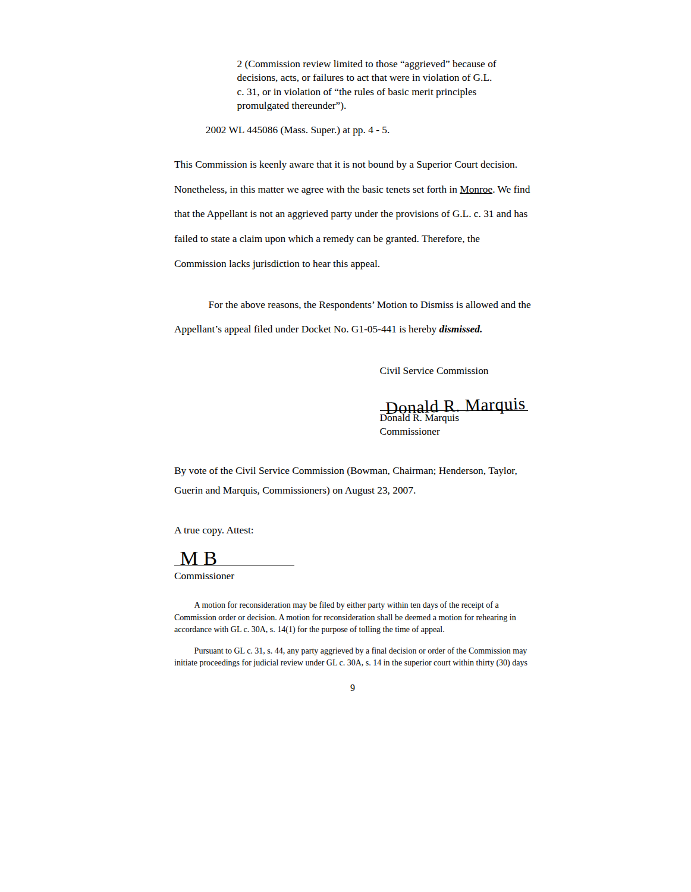2 (Commission review limited to those “aggrieved” because of decisions, acts, or failures to act that were in violation of G.L. c. 31, or in violation of “the rules of basic merit principles promulgated thereunder”).
2002 WL 445086 (Mass. Super.) at pp. 4 - 5.
This Commission is keenly aware that it is not bound by a Superior Court decision. Nonetheless, in this matter we agree with the basic tenets set forth in Monroe. We find that the Appellant is not an aggrieved party under the provisions of G.L. c. 31 and has failed to state a claim upon which a remedy can be granted. Therefore, the Commission lacks jurisdiction to hear this appeal.
For the above reasons, the Respondents’ Motion to Dismiss is allowed and the Appellant’s appeal filed under Docket No. G1-05-441 is hereby dismissed.
Civil Service Commission
Donald R. Marquis
Donald R. Marquis
Commissioner
By vote of the Civil Service Commission (Bowman, Chairman; Henderson, Taylor, Guerin and Marquis, Commissioners) on August 23, 2007.
A true copy. Attest:
M B
Commissioner
A motion for reconsideration may be filed by either party within ten days of the receipt of a Commission order or decision. A motion for reconsideration shall be deemed a motion for rehearing in accordance with GL c. 30A, s. 14(1) for the purpose of tolling the time of appeal.
Pursuant to GL c. 31, s. 44, any party aggrieved by a final decision or order of the Commission may initiate proceedings for judicial review under GL c. 30A, s. 14 in the superior court within thirty (30) days
9